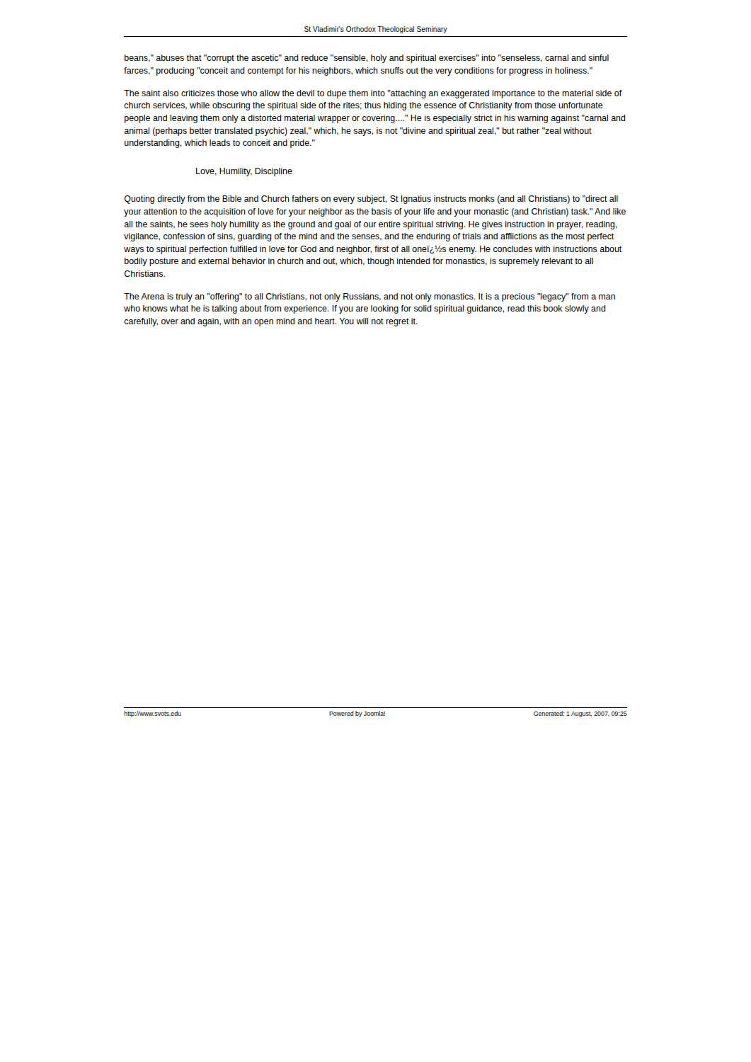St Vladimir's Orthodox Theological Seminary
beans," abuses that "corrupt the ascetic" and reduce "sensible, holy and spiritual exercises" into "senseless, carnal and sinful farces," producing "conceit and contempt for his neighbors, which snuffs out the very conditions for progress in holiness."
The saint also criticizes those who allow the devil to dupe them into "attaching an exaggerated importance to the material side of church services, while obscuring the spiritual side of the rites; thus hiding the essence of Christianity from those unfortunate people and leaving them only a distorted material wrapper or covering...." He is especially strict in his warning against "carnal and animal (perhaps better translated psychic) zeal," which, he says, is not "divine and spiritual zeal," but rather "zeal without understanding, which leads to conceit and pride."
Love, Humility, Discipline
Quoting directly from the Bible and Church fathers on every subject, St Ignatius instructs monks (and all Christians) to "direct all your attention to the acquisition of love for your neighbor as the basis of your life and your monastic (and Christian) task." And like all the saints, he sees holy humility as the ground and goal of our entire spiritual striving. He gives instruction in prayer, reading, vigilance, confession of sins, guarding of the mind and the senses, and the enduring of trials and afflictions as the most perfect ways to spiritual perfection fulfilled in love for God and neighbor, first of all oneï¿½s enemy. He concludes with instructions about bodily posture and external behavior in church and out, which, though intended for monastics, is supremely relevant to all Christians.
The Arena is truly an "offering" to all Christians, not only Russians, and not only monastics. It is a precious "legacy" from a man who knows what he is talking about from experience. If you are looking for solid spiritual guidance, read this book slowly and carefully, over and again, with an open mind and heart. You will not regret it.
http://www.svots.edu
Powered by Joomla!
Generated: 1 August, 2007, 09:25